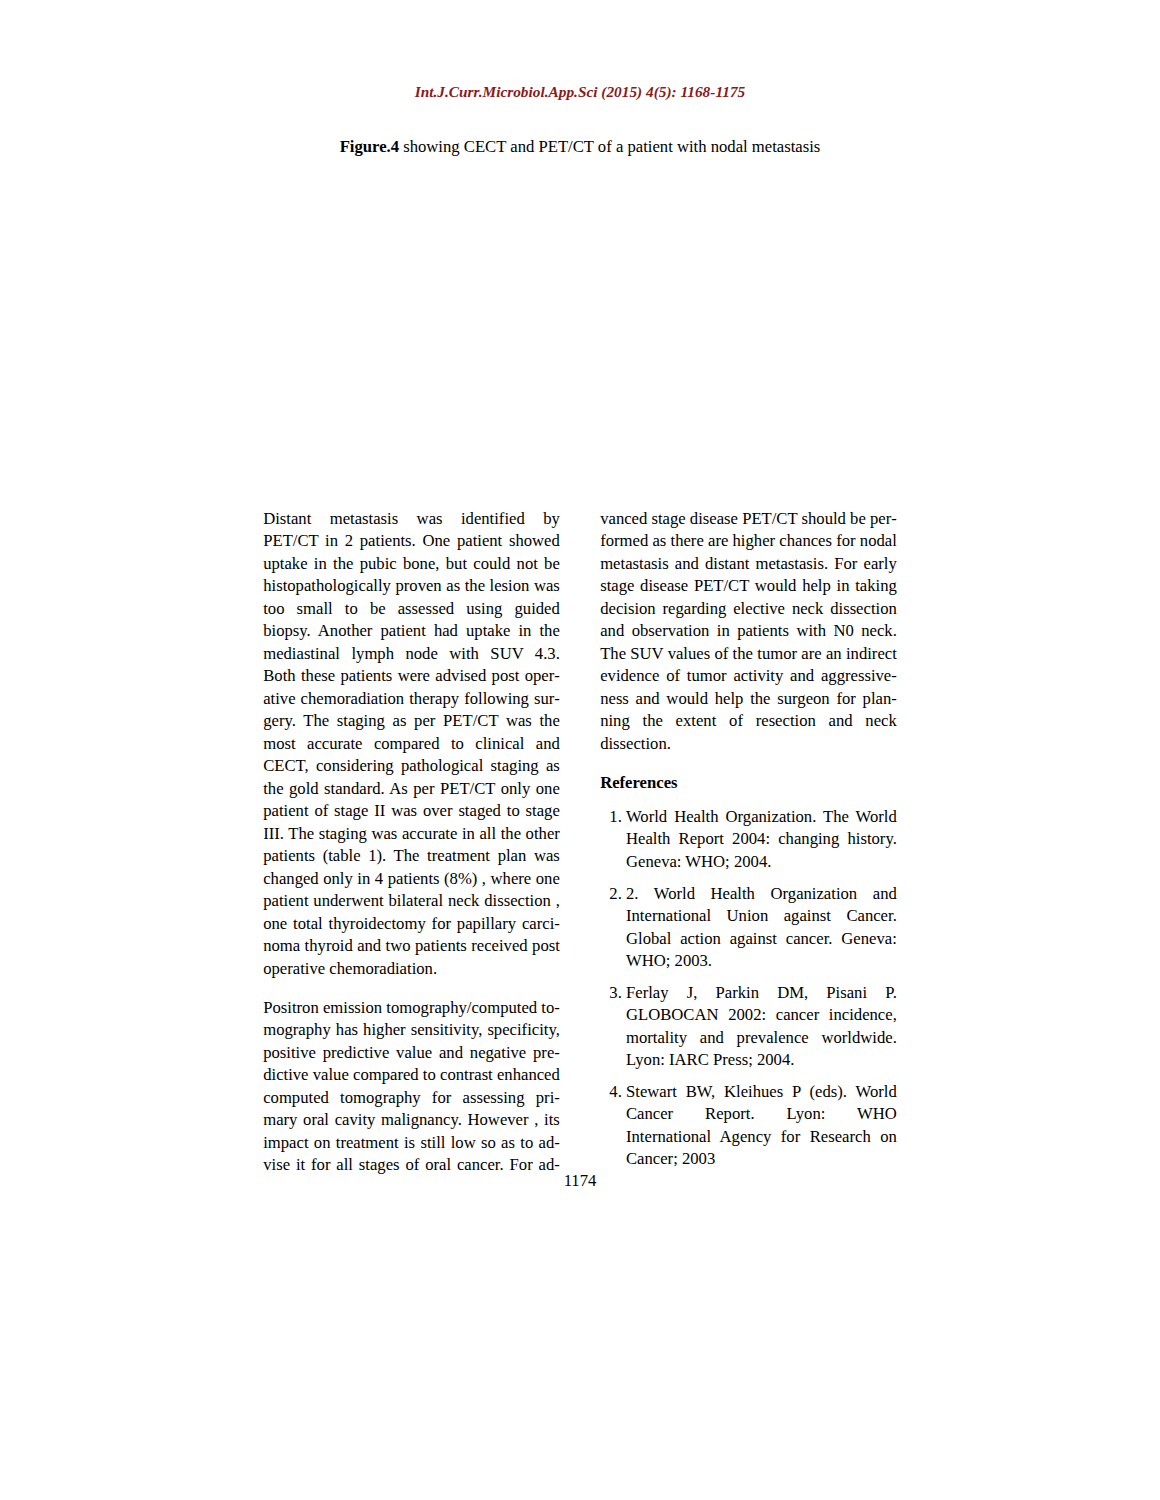Int.J.Curr.Microbiol.App.Sci (2015) 4(5): 1168-1175
Figure.4 showing CECT and PET/CT of a patient with nodal metastasis
Distant metastasis was identified by PET/CT in 2 patients. One patient showed uptake in the pubic bone, but could not be histopathologically proven as the lesion was too small to be assessed using guided biopsy. Another patient had uptake in the mediastinal lymph node with SUV 4.3. Both these patients were advised post operative chemoradiation therapy following surgery. The staging as per PET/CT was the most accurate compared to clinical and CECT, considering pathological staging as the gold standard. As per PET/CT only one patient of stage II was over staged to stage III. The staging was accurate in all the other patients (table 1). The treatment plan was changed only in 4 patients (8%) , where one patient underwent bilateral neck dissection , one total thyroidectomy for papillary carcinoma thyroid and two patients received post operative chemoradiation.
Positron emission tomography/computed tomography has higher sensitivity, specificity, positive predictive value and negative predictive value compared to contrast enhanced computed tomography for assessing primary oral cavity malignancy. However , its impact on treatment is still low so as to advise it for all stages of oral cancer. For advanced stage disease PET/CT should be performed as there are higher chances for nodal metastasis and distant metastasis. For early stage disease PET/CT would help in taking decision regarding elective neck dissection and observation in patients with N0 neck. The SUV values of the tumor are an indirect evidence of tumor activity and aggressiveness and would help the surgeon for planning the extent of resection and neck dissection.
References
World Health Organization. The World Health Report 2004: changing history. Geneva: WHO; 2004.
2. World Health Organization and International Union against Cancer. Global action against cancer. Geneva: WHO; 2003.
Ferlay J, Parkin DM, Pisani P. GLOBOCAN 2002: cancer incidence, mortality and prevalence worldwide. Lyon: IARC Press; 2004.
Stewart BW, Kleihues P (eds). World Cancer Report. Lyon: WHO International Agency for Research on Cancer; 2003
1174